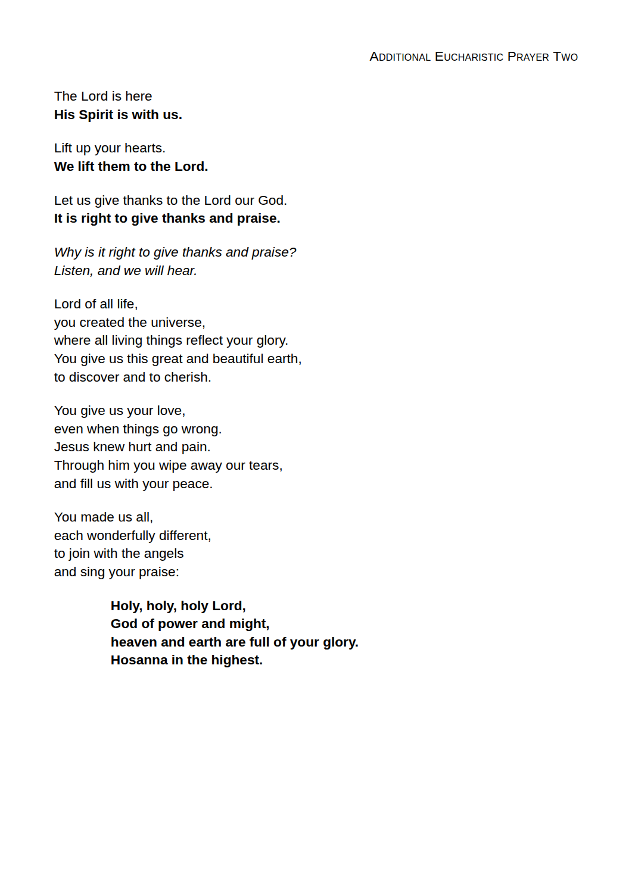Additional Eucharistic Prayer Two
The Lord is here
His Spirit is with us.
Lift up your hearts.
We lift them to the Lord.
Let us give thanks to the Lord our God.
It is right to give thanks and praise.
Why is it right to give thanks and praise?
Listen, and we will hear.
Lord of all life,
you created the universe,
where all living things reflect your glory.
You give us this great and beautiful earth,
to discover and to cherish.
You give us your love,
even when things go wrong.
Jesus knew hurt and pain.
Through him you wipe away our tears,
and fill us with your peace.
You made us all,
each wonderfully different,
to join with the angels
and sing your praise:
Holy, holy, holy Lord,
God of power and might,
heaven and earth are full of your glory.
Hosanna in the highest.